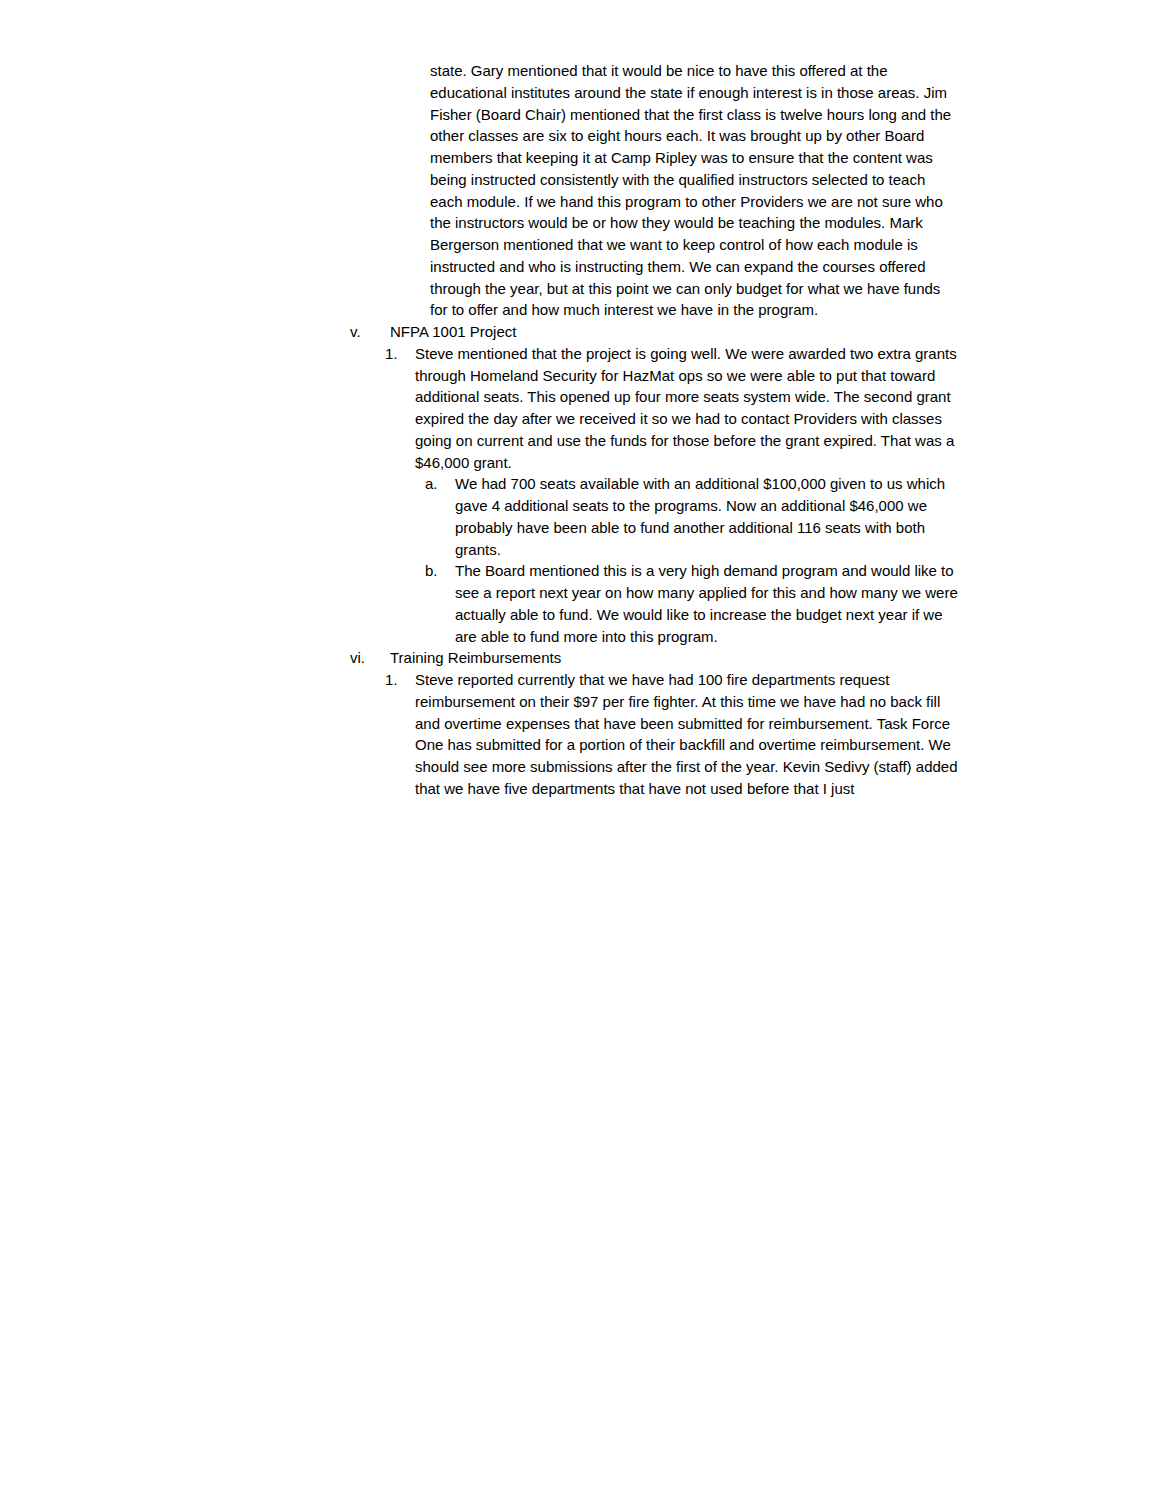state. Gary mentioned that it would be nice to have this offered at the educational institutes around the state if enough interest is in those areas. Jim Fisher (Board Chair) mentioned that the first class is twelve hours long and the other classes are six to eight hours each. It was brought up by other Board members that keeping it at Camp Ripley was to ensure that the content was being instructed consistently with the qualified instructors selected to teach each module. If we hand this program to other Providers we are not sure who the instructors would be or how they would be teaching the modules. Mark Bergerson mentioned that we want to keep control of how each module is instructed and who is instructing them. We can expand the courses offered through the year, but at this point we can only budget for what we have funds for to offer and how much interest we have in the program.
v. NFPA 1001 Project
1. Steve mentioned that the project is going well. We were awarded two extra grants through Homeland Security for HazMat ops so we were able to put that toward additional seats. This opened up four more seats system wide. The second grant expired the day after we received it so we had to contact Providers with classes going on current and use the funds for those before the grant expired. That was a $46,000 grant.
a. We had 700 seats available with an additional $100,000 given to us which gave 4 additional seats to the programs. Now an additional $46,000 we probably have been able to fund another additional 116 seats with both grants.
b. The Board mentioned this is a very high demand program and would like to see a report next year on how many applied for this and how many we were actually able to fund. We would like to increase the budget next year if we are able to fund more into this program.
vi. Training Reimbursements
1. Steve reported currently that we have had 100 fire departments request reimbursement on their $97 per fire fighter. At this time we have had no back fill and overtime expenses that have been submitted for reimbursement. Task Force One has submitted for a portion of their backfill and overtime reimbursement. We should see more submissions after the first of the year. Kevin Sedivy (staff) added that we have five departments that have not used before that I just